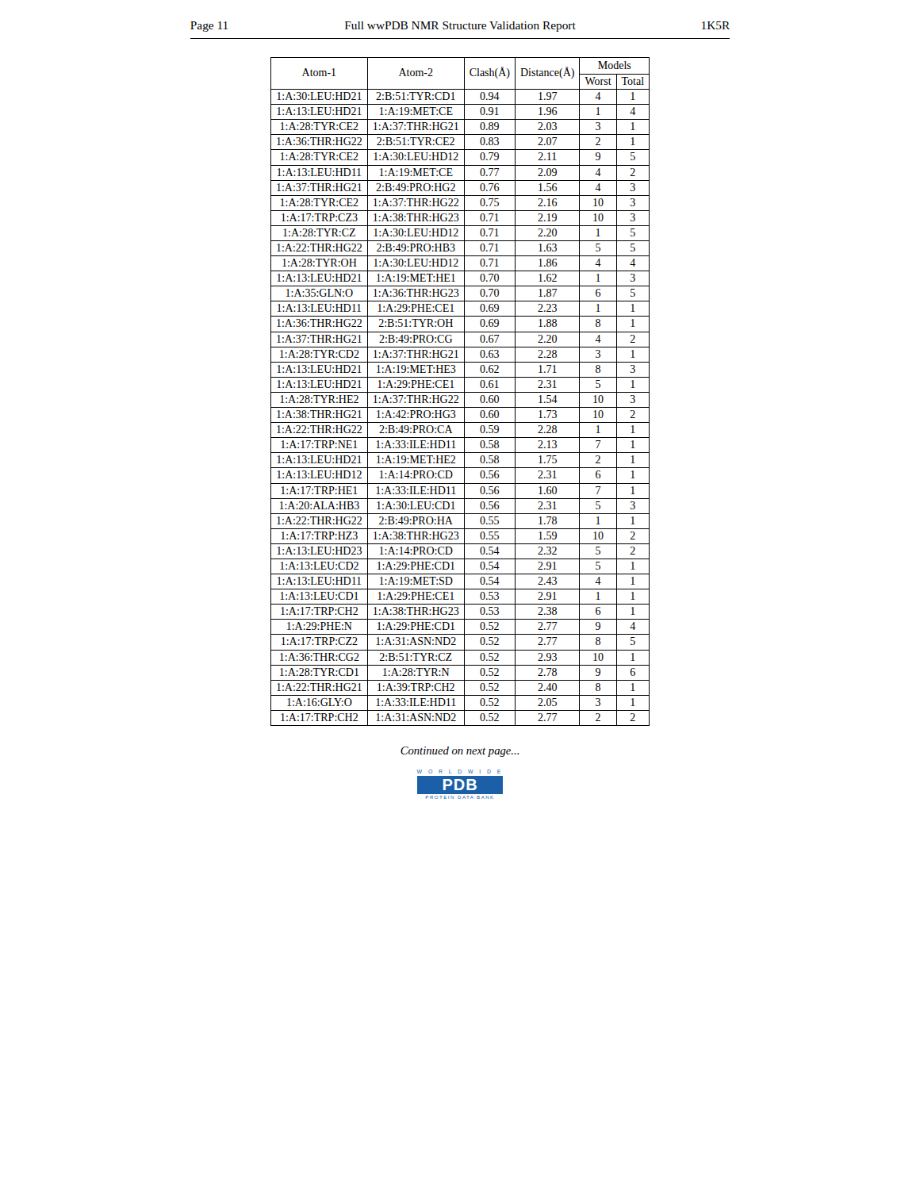Page 11
Full wwPDB NMR Structure Validation Report
1K5R
| Atom-1 | Atom-2 | Clash(Å) | Distance(Å) | Models |
| --- | --- | --- | --- | --- |
| Worst | Total |
| 1:A:30:LEU:HD21 | 2:B:51:TYR:CD1 | 0.94 | 1.97 | 4 | 1 |
| 1:A:13:LEU:HD21 | 1:A:19:MET:CE | 0.91 | 1.96 | 1 | 4 |
| 1:A:28:TYR:CE2 | 1:A:37:THR:HG21 | 0.89 | 2.03 | 3 | 1 |
| 1:A:36:THR:HG22 | 2:B:51:TYR:CE2 | 0.83 | 2.07 | 2 | 1 |
| 1:A:28:TYR:CE2 | 1:A:30:LEU:HD12 | 0.79 | 2.11 | 9 | 5 |
| 1:A:13:LEU:HD11 | 1:A:19:MET:CE | 0.77 | 2.09 | 4 | 2 |
| 1:A:37:THR:HG21 | 2:B:49:PRO:HG2 | 0.76 | 1.56 | 4 | 3 |
| 1:A:28:TYR:CE2 | 1:A:37:THR:HG22 | 0.75 | 2.16 | 10 | 3 |
| 1:A:17:TRP:CZ3 | 1:A:38:THR:HG23 | 0.71 | 2.19 | 10 | 3 |
| 1:A:28:TYR:CZ | 1:A:30:LEU:HD12 | 0.71 | 2.20 | 1 | 5 |
| 1:A:22:THR:HG22 | 2:B:49:PRO:HB3 | 0.71 | 1.63 | 5 | 5 |
| 1:A:28:TYR:OH | 1:A:30:LEU:HD12 | 0.71 | 1.86 | 4 | 4 |
| 1:A:13:LEU:HD21 | 1:A:19:MET:HE1 | 0.70 | 1.62 | 1 | 3 |
| 1:A:35:GLN:O | 1:A:36:THR:HG23 | 0.70 | 1.87 | 6 | 5 |
| 1:A:13:LEU:HD11 | 1:A:29:PHE:CE1 | 0.69 | 2.23 | 1 | 1 |
| 1:A:36:THR:HG22 | 2:B:51:TYR:OH | 0.69 | 1.88 | 8 | 1 |
| 1:A:37:THR:HG21 | 2:B:49:PRO:CG | 0.67 | 2.20 | 4 | 2 |
| 1:A:28:TYR:CD2 | 1:A:37:THR:HG21 | 0.63 | 2.28 | 3 | 1 |
| 1:A:13:LEU:HD21 | 1:A:19:MET:HE3 | 0.62 | 1.71 | 8 | 3 |
| 1:A:13:LEU:HD21 | 1:A:29:PHE:CE1 | 0.61 | 2.31 | 5 | 1 |
| 1:A:28:TYR:HE2 | 1:A:37:THR:HG22 | 0.60 | 1.54 | 10 | 3 |
| 1:A:38:THR:HG21 | 1:A:42:PRO:HG3 | 0.60 | 1.73 | 10 | 2 |
| 1:A:22:THR:HG22 | 2:B:49:PRO:CA | 0.59 | 2.28 | 1 | 1 |
| 1:A:17:TRP:NE1 | 1:A:33:ILE:HD11 | 0.58 | 2.13 | 7 | 1 |
| 1:A:13:LEU:HD21 | 1:A:19:MET:HE2 | 0.58 | 1.75 | 2 | 1 |
| 1:A:13:LEU:HD12 | 1:A:14:PRO:CD | 0.56 | 2.31 | 6 | 1 |
| 1:A:17:TRP:HE1 | 1:A:33:ILE:HD11 | 0.56 | 1.60 | 7 | 1 |
| 1:A:20:ALA:HB3 | 1:A:30:LEU:CD1 | 0.56 | 2.31 | 5 | 3 |
| 1:A:22:THR:HG22 | 2:B:49:PRO:HA | 0.55 | 1.78 | 1 | 1 |
| 1:A:17:TRP:HZ3 | 1:A:38:THR:HG23 | 0.55 | 1.59 | 10 | 2 |
| 1:A:13:LEU:HD23 | 1:A:14:PRO:CD | 0.54 | 2.32 | 5 | 2 |
| 1:A:13:LEU:CD2 | 1:A:29:PHE:CD1 | 0.54 | 2.91 | 5 | 1 |
| 1:A:13:LEU:HD11 | 1:A:19:MET:SD | 0.54 | 2.43 | 4 | 1 |
| 1:A:13:LEU:CD1 | 1:A:29:PHE:CE1 | 0.53 | 2.91 | 1 | 1 |
| 1:A:17:TRP:CH2 | 1:A:38:THR:HG23 | 0.53 | 2.38 | 6 | 1 |
| 1:A:29:PHE:N | 1:A:29:PHE:CD1 | 0.52 | 2.77 | 9 | 4 |
| 1:A:17:TRP:CZ2 | 1:A:31:ASN:ND2 | 0.52 | 2.77 | 8 | 5 |
| 1:A:36:THR:CG2 | 2:B:51:TYR:CZ | 0.52 | 2.93 | 10 | 1 |
| 1:A:28:TYR:CD1 | 1:A:28:TYR:N | 0.52 | 2.78 | 9 | 6 |
| 1:A:22:THR:HG21 | 1:A:39:TRP:CH2 | 0.52 | 2.40 | 8 | 1 |
| 1:A:16:GLY:O | 1:A:33:ILE:HD11 | 0.52 | 2.05 | 3 | 1 |
| 1:A:17:TRP:CH2 | 1:A:31:ASN:ND2 | 0.52 | 2.77 | 2 | 2 |
Continued on next page...
W O R L D W I D E
PDB
PROTEIN DATA BANK